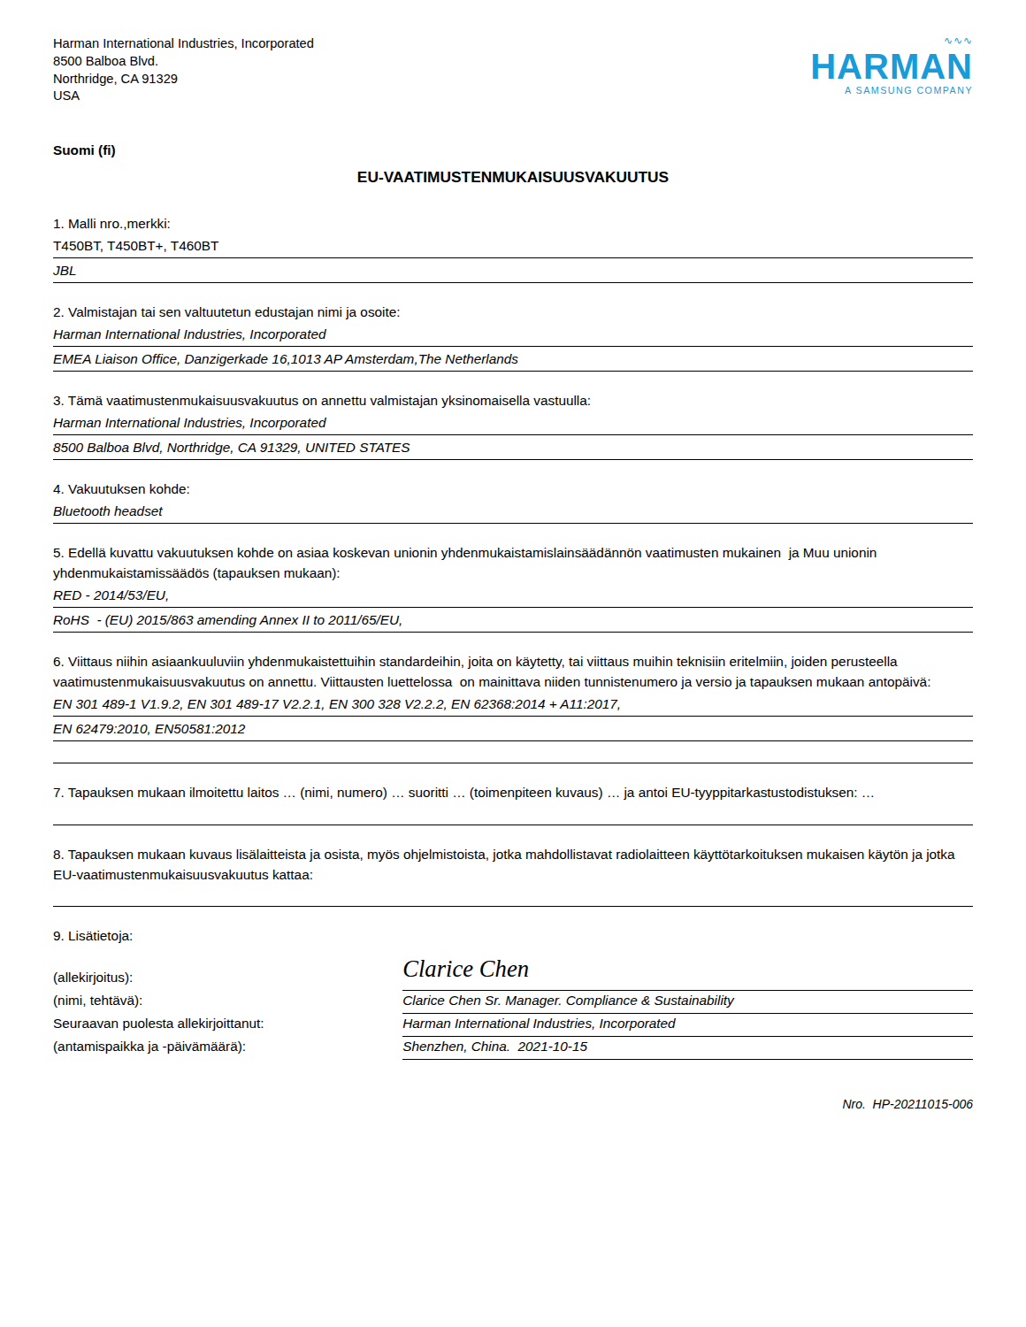Harman International Industries, Incorporated
8500 Balboa Blvd.
Northridge, CA 91329
USA
∿∿∿
HARMAN
A SAMSUNG COMPANY
Suomi (fi)
EU-VAATIMUSTENMUKAISUUSVAKUUTUS
1. Malli nro.,merkki:
T450BT, T450BT+, T460BT
JBL
2. Valmistajan tai sen valtuutetun edustajan nimi ja osoite:
Harman International Industries, Incorporated
EMEA Liaison Office, Danzigerkade 16,1013 AP Amsterdam,The Netherlands
3. Tämä vaatimustenmukaisuusvakuutus on annettu valmistajan yksinomaisella vastuulla:
Harman International Industries, Incorporated
8500 Balboa Blvd, Northridge, CA 91329, UNITED STATES
4. Vakuutuksen kohde:
Bluetooth headset
5. Edellä kuvattu vakuutuksen kohde on asiaa koskevan unionin yhdenmukaistamislainsäädännön vaatimusten mukainen ja Muu unionin yhdenmukaistamissäädös (tapauksen mukaan):
RED - 2014/53/EU,
RoHS - (EU) 2015/863 amending Annex II to 2011/65/EU,
6. Viittaus niihin asiaankuuluviin yhdenmukaistettuihin standardeihin, joita on käytetty, tai viittaus muihin teknisiin eritelmiin, joiden perusteella vaatimustenmukaisuusvakuutus on annettu. Viittausten luettelossa on mainittava niiden tunnistenumero ja versio ja tapauksen mukaan antopäivä:
EN 301 489-1 V1.9.2, EN 301 489-17 V2.2.1, EN 300 328 V2.2.2, EN 62368:2014 + A11:2017,
EN 62479:2010, EN50581:2012
7. Tapauksen mukaan ilmoitettu laitos … (nimi, numero) … suoritti … (toimenpiteen kuvaus) … ja antoi EU-tyyppitarkastustodistuksen: …
8. Tapauksen mukaan kuvaus lisälaitteista ja osista, myös ohjelmistoista, jotka mahdollistavat radiolaitteen käyttötarkoituksen mukaisen käytön ja jotka EU-vaatimustenmukaisuusvakuutus kattaa:
9. Lisätietoja:
| (allekirjoitus): | Clarice Chen |
| (nimi, tehtävä): | Clarice Chen Sr. Manager. Compliance & Sustainability |
| Seuraavan puolesta allekirjoittanut: | Harman International Industries, Incorporated |
| (antamispaikka ja -päivämäärä): | Shenzhen, China. 2021-10-15 |
Nro. HP-20211015-006